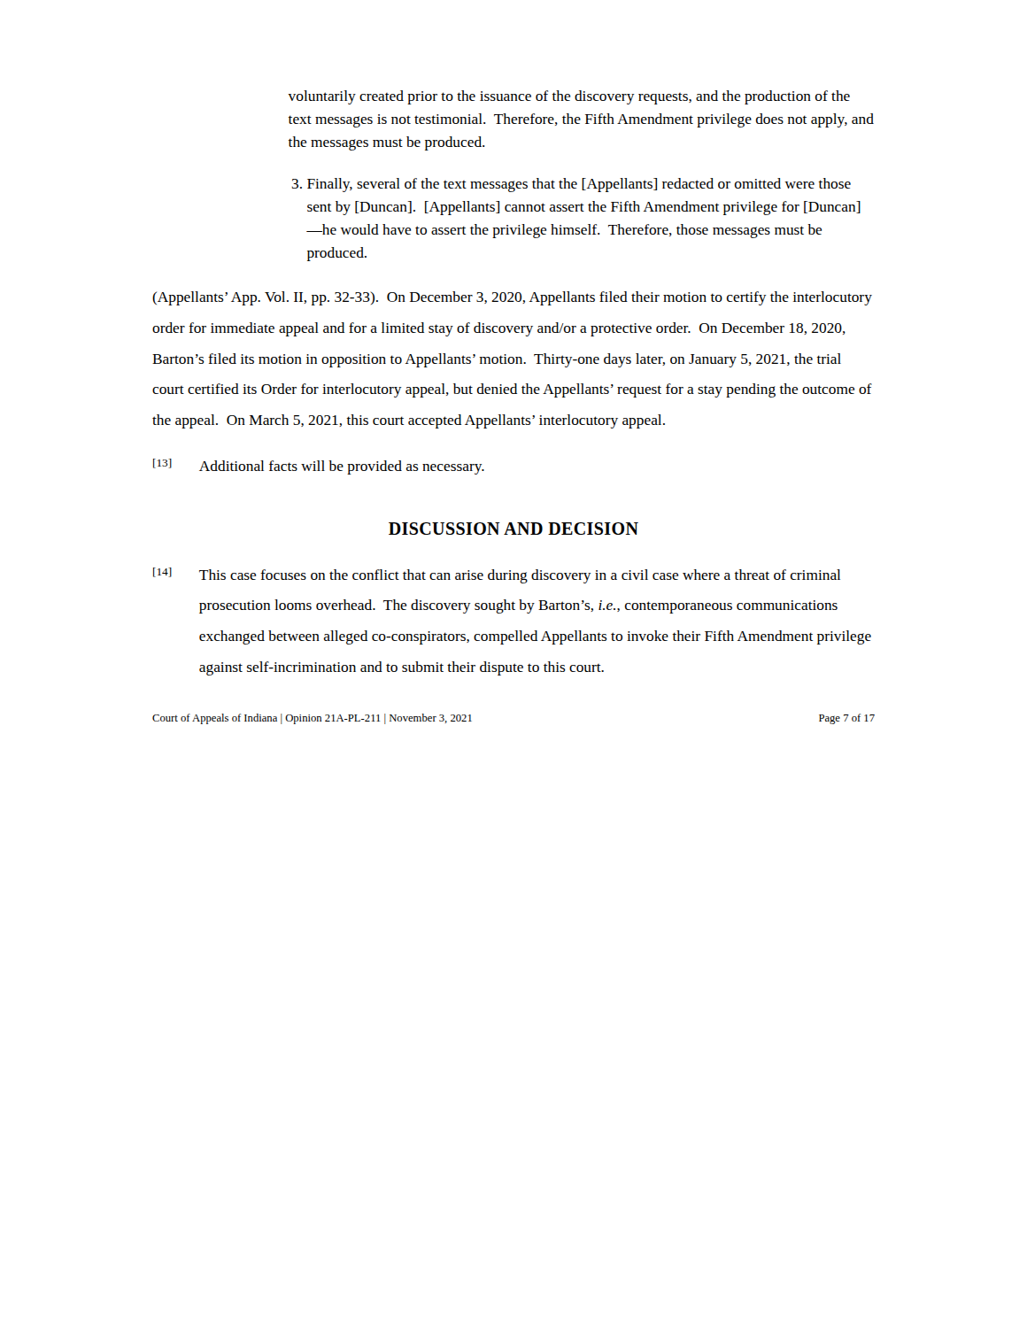voluntarily created prior to the issuance of the discovery requests, and the production of the text messages is not testimonial. Therefore, the Fifth Amendment privilege does not apply, and the messages must be produced.
Finally, several of the text messages that the [Appellants] redacted or omitted were those sent by [Duncan]. [Appellants] cannot assert the Fifth Amendment privilege for [Duncan]—he would have to assert the privilege himself. Therefore, those messages must be produced.
(Appellants’ App. Vol. II, pp. 32-33). On December 3, 2020, Appellants filed their motion to certify the interlocutory order for immediate appeal and for a limited stay of discovery and/or a protective order. On December 18, 2020, Barton’s filed its motion in opposition to Appellants’ motion. Thirty-one days later, on January 5, 2021, the trial court certified its Order for interlocutory appeal, but denied the Appellants’ request for a stay pending the outcome of the appeal. On March 5, 2021, this court accepted Appellants’ interlocutory appeal.
[13] Additional facts will be provided as necessary.
DISCUSSION AND DECISION
[14] This case focuses on the conflict that can arise during discovery in a civil case where a threat of criminal prosecution looms overhead. The discovery sought by Barton’s, i.e., contemporaneous communications exchanged between alleged co-conspirators, compelled Appellants to invoke their Fifth Amendment privilege against self-incrimination and to submit their dispute to this court.
Court of Appeals of Indiana | Opinion 21A-PL-211 | November 3, 2021 Page 7 of 17